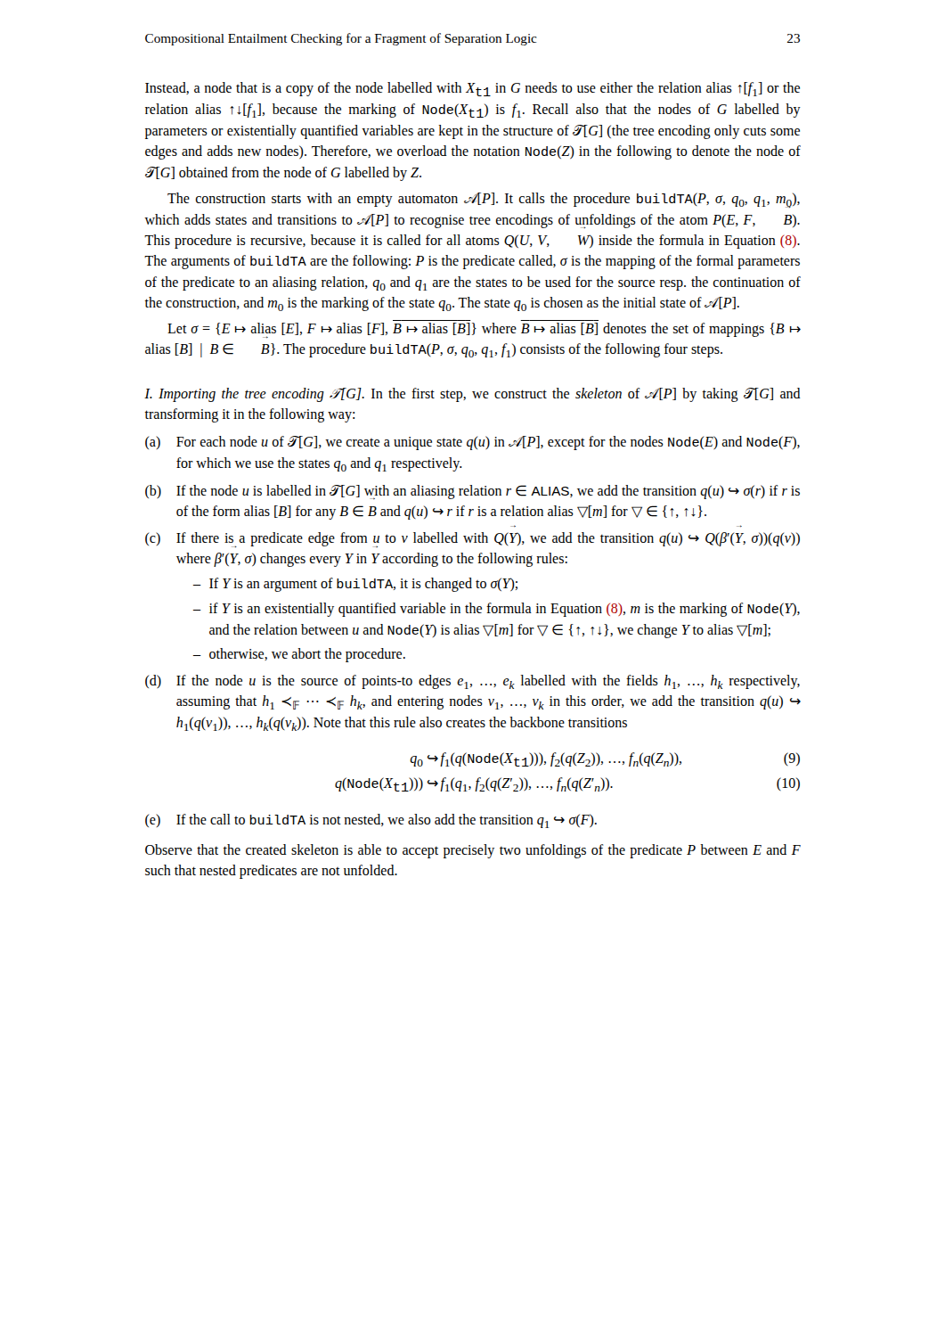Compositional Entailment Checking for a Fragment of Separation Logic 23
Instead, a node that is a copy of the node labelled with Xt1 in G needs to use either the relation alias ↑[f1] or the relation alias ↑↓[f1], because the marking of Node(Xt1) is f1. Recall also that the nodes of G labelled by parameters or existentially quantified variables are kept in the structure of 𝒯[G] (the tree encoding only cuts some edges and adds new nodes). Therefore, we overload the notation Node(Z) in the following to denote the node of 𝒯[G] obtained from the node of G labelled by Z.
The construction starts with an empty automaton 𝒜[P]. It calls the procedure buildTA(P, σ, q0, q1, m0), which adds states and transitions to 𝒜[P] to recognise tree encodings of unfoldings of the atom P(E, F, B). This procedure is recursive, because it is called for all atoms Q(U, V, W) inside the formula in Equation (8). The arguments of buildTA are the following: P is the predicate called, σ is the mapping of the formal parameters of the predicate to an aliasing relation, q0 and q1 are the states to be used for the source resp. the continuation of the construction, and m0 is the marking of the state q0. The state q0 is chosen as the initial state of 𝒜[P].
Let σ = {E ↦ alias [E], F ↦ alias [F], B ↦ alias [B]} where B ↦ alias [B] denotes the set of mappings {B ↦ alias [B] | B ∈ B}. The procedure buildTA(P, σ, q0, q1, f1) consists of the following four steps.
I. Importing the tree encoding 𝒯[G]. In the first step, we construct the skeleton of 𝒜[P] by taking 𝒯[G] and transforming it in the following way:
(a) For each node u of 𝒯[G], we create a unique state q(u) in 𝒜[P], except for the nodes Node(E) and Node(F), for which we use the states q0 and q1 respectively.
(b) If the node u is labelled in 𝒯[G] with an aliasing relation r ∈ ALIAS, we add the transition q(u) ↪ σ(r) if r is of the form alias [B] for any B ∈ B and q(u) ↪ r if r is a relation alias ▽[m] for ▽ ∈ {↑, ↑↓}.
(c) If there is a predicate edge from u to v labelled with Q(Y), we add the transition q(u) ↪ Q(β′(Y, σ))(q(v)) where β′(Y, σ) changes every Y in Y according to the following rules:
If Y is an argument of buildTA, it is changed to σ(Y);
if Y is an existentially quantified variable in the formula in Equation (8), m is the marking of Node(Y), and the relation between u and Node(Y) is alias ▽[m] for ▽ ∈ {↑, ↑↓}, we change Y to alias ▽[m];
otherwise, we abort the procedure.
(d) If the node u is the source of points-to edges e1, …, ek labelled with the fields h1, …, hk respectively, assuming that h1 ≺𝔽 ⋯ ≺𝔽 hk, and entering nodes v1, …, vk in this order, we add the transition q(u) ↪ h1(q(v1)), …, hk(q(vk)). Note that this rule also creates the backbone transitions
| q 0 ↪ | f 1 ( q ( Node ( X t1 ))), f 2 ( q ( Z 2 )), …, f n ( q ( Z n )), | (9) |
| q ( Node ( X t1 ))) ↪ | f 1 ( q 1 , f 2 ( q ( Z ′ 2 )), …, f n ( q ( Z ′ n )). | (10) |
(e) If the call to buildTA is not nested, we also add the transition q1 ↪ σ(F).
Observe that the created skeleton is able to accept precisely two unfoldings of the predicate P between E and F such that nested predicates are not unfolded.